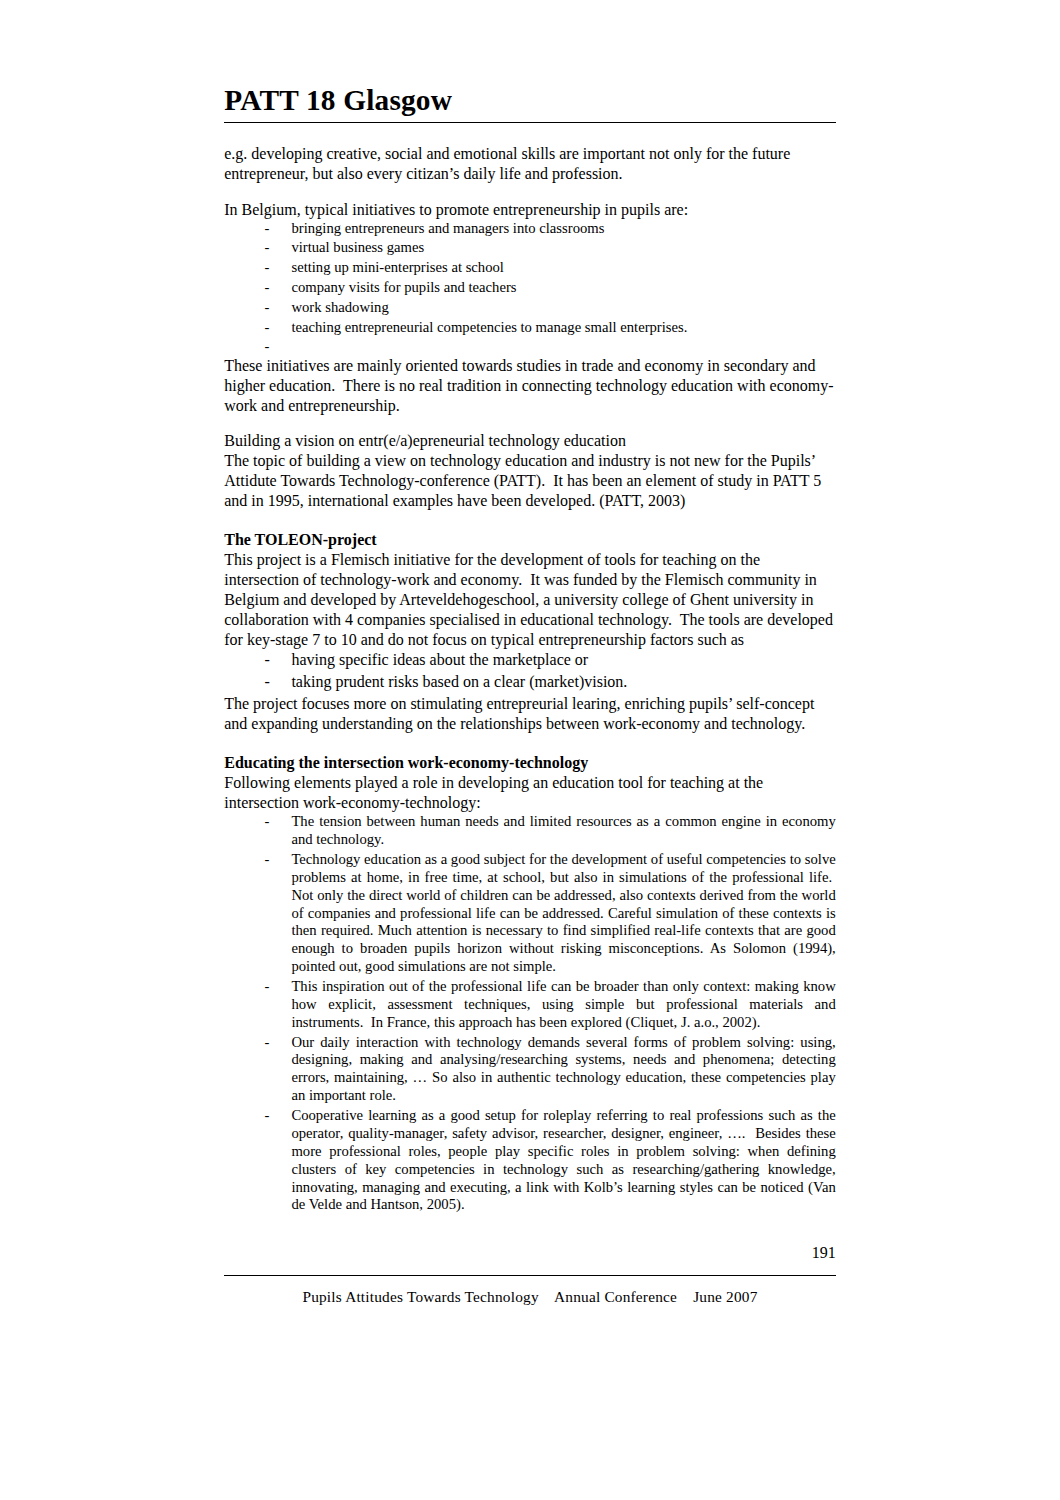PATT 18 Glasgow
e.g. developing creative, social and emotional skills are important not only for the future entrepreneur, but also every citizan’s daily life and profession.
In Belgium, typical initiatives to promote entrepreneurship in pupils are:
bringing entrepreneurs and managers into classrooms
virtual business games
setting up mini-enterprises at school
company visits for pupils and teachers
work shadowing
teaching entrepreneurial competencies to manage small enterprises.
These initiatives are mainly oriented towards studies in trade and economy in secondary and higher education. There is no real tradition in connecting technology education with economy-work and entrepreneurship.
Building a vision on entr(e/a)epreneurial technology education
The topic of building a view on technology education and industry is not new for the Pupils’ Attidute Towards Technology-conference (PATT). It has been an element of study in PATT 5 and in 1995, international examples have been developed. (PATT, 2003)
The TOLEON-project
This project is a Flemisch initiative for the development of tools for teaching on the intersection of technology-work and economy. It was funded by the Flemisch community in Belgium and developed by Arteveldehogeschool, a university college of Ghent university in collaboration with 4 companies specialised in educational technology. The tools are developed for key-stage 7 to 10 and do not focus on typical entrepreneurship factors such as
having specific ideas about the marketplace or
taking prudent risks based on a clear (market)vision.
The project focuses more on stimulating entrepreurial learing, enriching pupils’ self-concept and expanding understanding on the relationships between work-economy and technology.
Educating the intersection work-economy-technology
Following elements played a role in developing an education tool for teaching at the intersection work-economy-technology:
The tension between human needs and limited resources as a common engine in economy and technology.
Technology education as a good subject for the development of useful competencies to solve problems at home, in free time, at school, but also in simulations of the professional life. Not only the direct world of children can be addressed, also contexts derived from the world of companies and professional life can be addressed. Careful simulation of these contexts is then required. Much attention is necessary to find simplified real-life contexts that are good enough to broaden pupils horizon without risking misconceptions. As Solomon (1994), pointed out, good simulations are not simple.
This inspiration out of the professional life can be broader than only context: making know how explicit, assessment techniques, using simple but professional materials and instruments. In France, this approach has been explored (Cliquet, J. a.o., 2002).
Our daily interaction with technology demands several forms of problem solving: using, designing, making and analysing/researching systems, needs and phenomena; detecting errors, maintaining, … So also in authentic technology education, these competencies play an important role.
Cooperative learning as a good setup for roleplay referring to real professions such as the operator, quality-manager, safety advisor, researcher, designer, engineer, …. Besides these more professional roles, people play specific roles in problem solving: when defining clusters of key competencies in technology such as researching/gathering knowledge, innovating, managing and executing, a link with Kolb’s learning styles can be noticed (Van de Velde and Hantson, 2005).
191
Pupils Attitudes Towards Technology Annual Conference June 2007